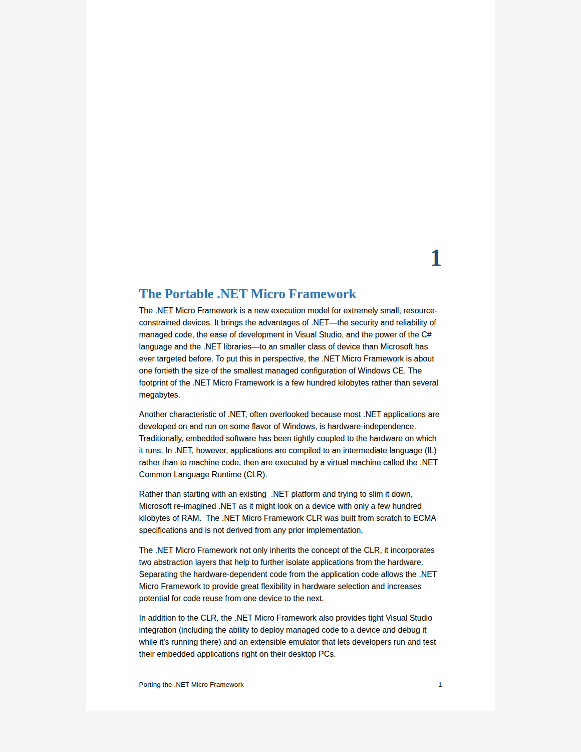1
The Portable .NET Micro Framework
The .NET Micro Framework is a new execution model for extremely small, resource-constrained devices. It brings the advantages of .NET—the security and reliability of managed code, the ease of development in Visual Studio, and the power of the C# language and the .NET libraries—to an smaller class of device than Microsoft has ever targeted before. To put this in perspective, the .NET Micro Framework is about one fortieth the size of the smallest managed configuration of Windows CE. The footprint of the .NET Micro Framework is a few hundred kilobytes rather than several megabytes.
Another characteristic of .NET, often overlooked because most .NET applications are developed on and run on some flavor of Windows, is hardware-independence. Traditionally, embedded software has been tightly coupled to the hardware on which it runs. In .NET, however, applications are compiled to an intermediate language (IL) rather than to machine code, then are executed by a virtual machine called the .NET Common Language Runtime (CLR).
Rather than starting with an existing .NET platform and trying to slim it down, Microsoft re-imagined .NET as it might look on a device with only a few hundred kilobytes of RAM. The .NET Micro Framework CLR was built from scratch to ECMA specifications and is not derived from any prior implementation.
The .NET Micro Framework not only inherits the concept of the CLR, it incorporates two abstraction layers that help to further isolate applications from the hardware. Separating the hardware-dependent code from the application code allows the .NET Micro Framework to provide great flexibility in hardware selection and increases potential for code reuse from one device to the next.
In addition to the CLR, the .NET Micro Framework also provides tight Visual Studio integration (including the ability to deploy managed code to a device and debug it while it's running there) and an extensible emulator that lets developers run and test their embedded applications right on their desktop PCs.
Porting the .NET Micro Framework 1